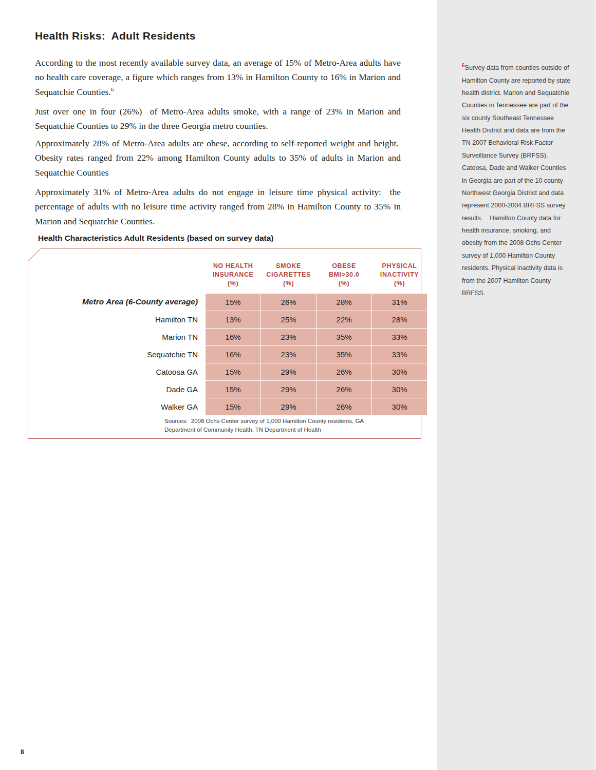6Survey data from counties outside of Hamilton County are reported by state health district. Marion and Sequatchie Counties in Tennessee are part of the six county Southeast Tennessee Health District and data are from the TN 2007 Behavioral Risk Factor Surveillance Survey (BRFSS). Catoosa, Dade and Walker Counties in Georgia are part of the 10 county Northwest Georgia District and data represent 2000-2004 BRFSS survey results. Hamilton County data for health insurance, smoking, and obesity from the 2008 Ochs Center survey of 1,000 Hamilton County residents. Physical inactivity data is from the 2007 Hamilton County BRFSS.
Health Risks: Adult Residents
According to the most recently available survey data, an average of 15% of Metro-Area adults have no health care coverage, a figure which ranges from 13% in Hamilton County to 16% in Marion and Sequatchie Counties.6
Just over one in four (26%) of Metro-Area adults smoke, with a range of 23% in Marion and Sequatchie Counties to 29% in the three Georgia metro counties.
Approximately 28% of Metro-Area adults are obese, according to self-reported weight and height. Obesity rates ranged from 22% among Hamilton County adults to 35% of adults in Marion and Sequatchie Counties
Approximately 31% of Metro-Area adults do not engage in leisure time physical activity: the percentage of adults with no leisure time activity ranged from 28% in Hamilton County to 35% in Marion and Sequatchie Counties.
Health Characteristics Adult Residents (based on survey data)
| | No Health Insurance (%) | Smoke Cigarettes (%) | Obese BMI>30.0 (%) | Physical Inactivity (%) |
| --- | --- | --- | --- | --- |
| Metro Area (6-County average) | 15% | 26% | 28% | 31% |
| Hamilton TN | 13% | 25% | 22% | 28% |
| Marion TN | 16% | 23% | 35% | 33% |
| Sequatchie TN | 16% | 23% | 35% | 33% |
| Catoosa GA | 15% | 29% | 26% | 30% |
| Dade GA | 15% | 29% | 26% | 30% |
| Walker GA | 15% | 29% | 26% | 30% |
Sources: 2008 Ochs Center survey of 1,000 Hamilton County residents, GA Department of Community Health, TN Department of Health
8